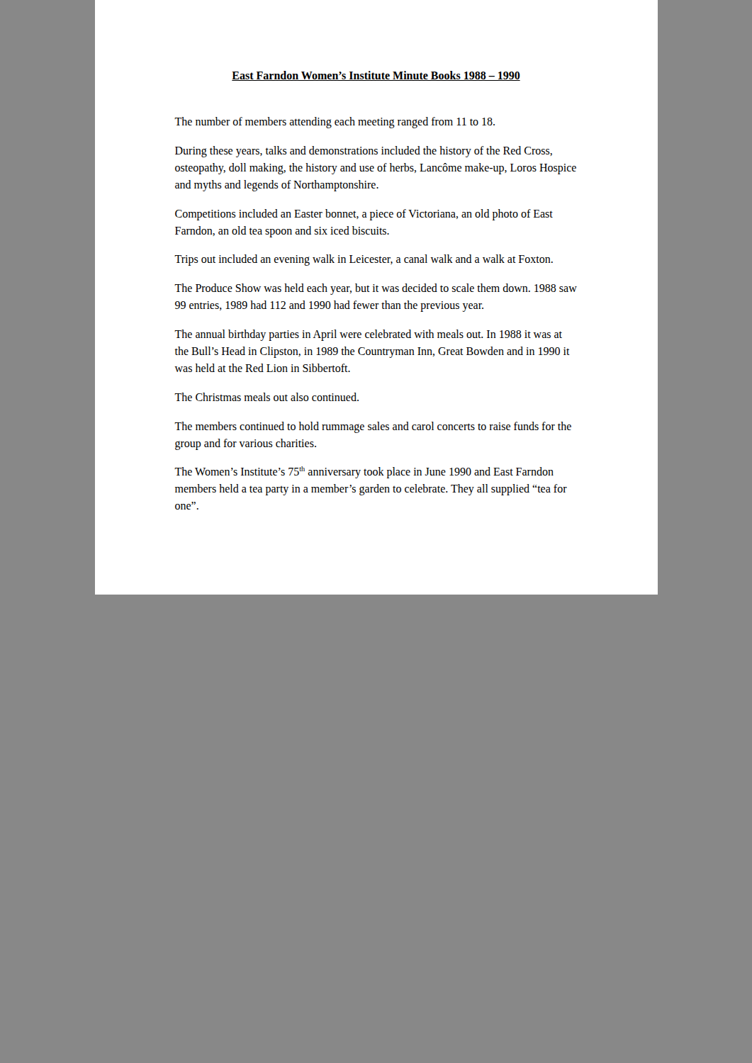East Farndon Women’s Institute Minute Books 1988 – 1990
The number of members attending each meeting ranged from 11 to 18.
During these years, talks and demonstrations included the history of the Red Cross, osteopathy, doll making, the history and use of herbs, Lancôme make-up, Loros Hospice and myths and legends of Northamptonshire.
Competitions included an Easter bonnet, a piece of Victoriana, an old photo of East Farndon, an old tea spoon and six iced biscuits.
Trips out included an evening walk in Leicester, a canal walk and a walk at Foxton.
The Produce Show was held each year, but it was decided to scale them down. 1988 saw 99 entries, 1989 had 112 and 1990 had fewer than the previous year.
The annual birthday parties in April were celebrated with meals out. In 1988 it was at the Bull’s Head in Clipston, in 1989 the Countryman Inn, Great Bowden and in 1990 it was held at the Red Lion in Sibbertoft.
The Christmas meals out also continued.
The members continued to hold rummage sales and carol concerts to raise funds for the group and for various charities.
The Women’s Institute’s 75th anniversary took place in June 1990 and East Farndon members held a tea party in a member’s garden to celebrate. They all supplied “tea for one”.